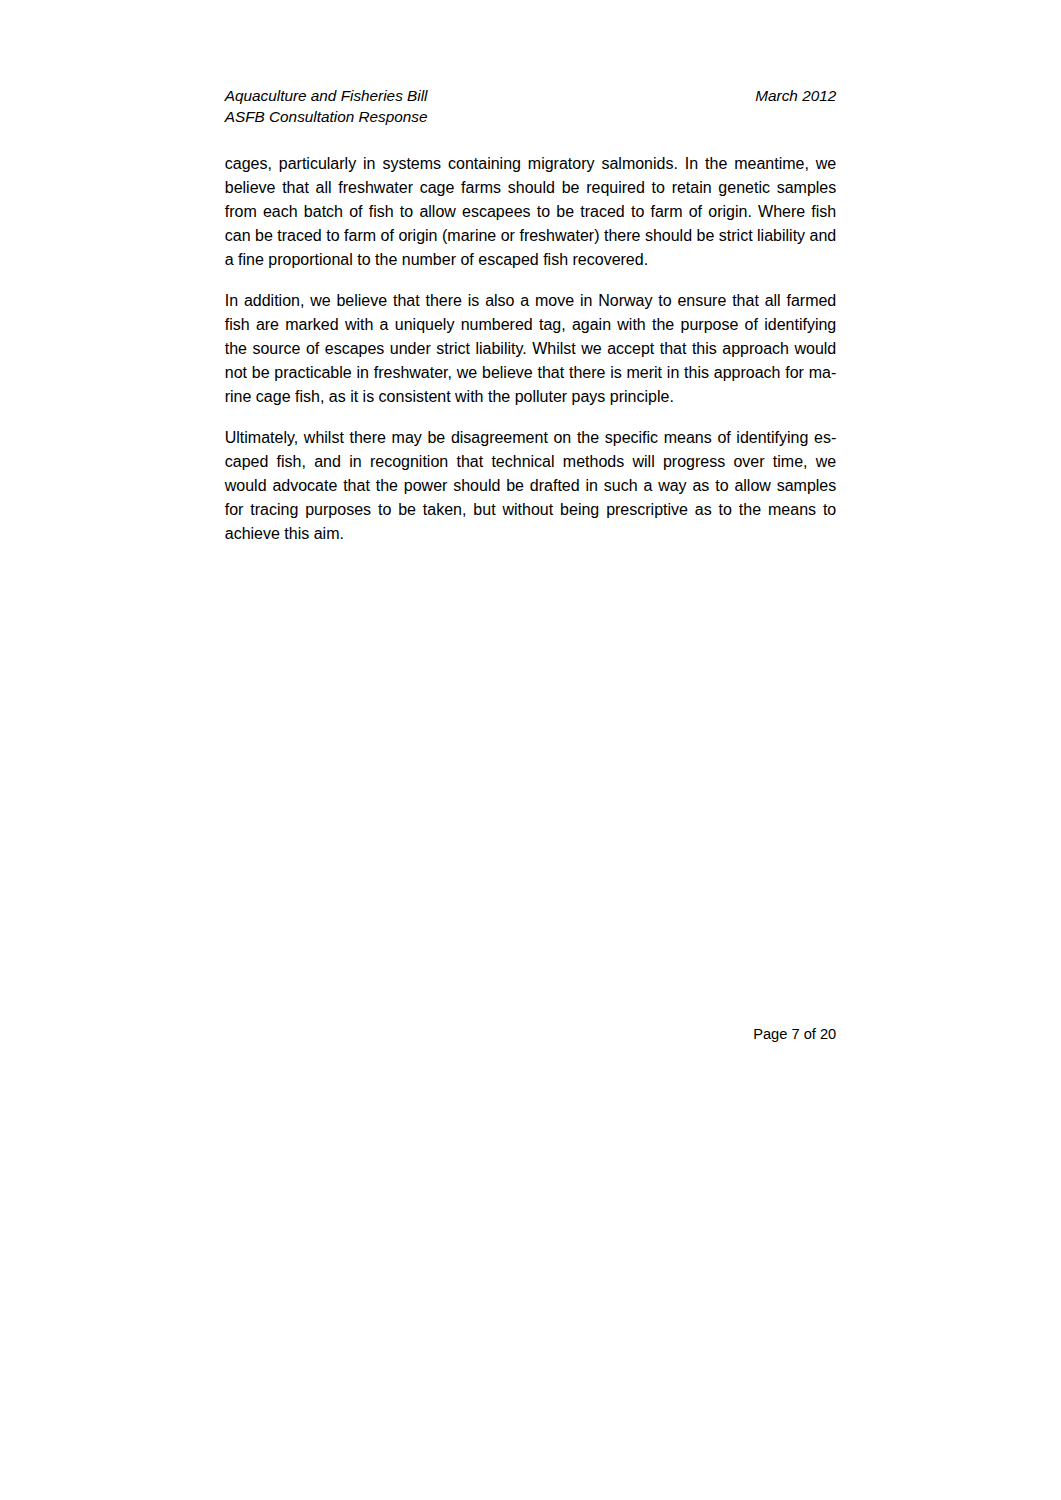Aquaculture and Fisheries Bill
ASFB Consultation Response
March 2012
cages, particularly in systems containing migratory salmonids. In the meantime, we believe that all freshwater cage farms should be required to retain genetic samples from each batch of fish to allow escapees to be traced to farm of origin. Where fish can be traced to farm of origin (marine or freshwater) there should be strict liability and a fine proportional to the number of escaped fish recovered.
In addition, we believe that there is also a move in Norway to ensure that all farmed fish are marked with a uniquely numbered tag, again with the purpose of identifying the source of escapes under strict liability. Whilst we accept that this approach would not be practicable in freshwater, we believe that there is merit in this approach for marine cage fish, as it is consistent with the polluter pays principle.
Ultimately, whilst there may be disagreement on the specific means of identifying escaped fish, and in recognition that technical methods will progress over time, we would advocate that the power should be drafted in such a way as to allow samples for tracing purposes to be taken, but without being prescriptive as to the means to achieve this aim.
Page 7 of 20